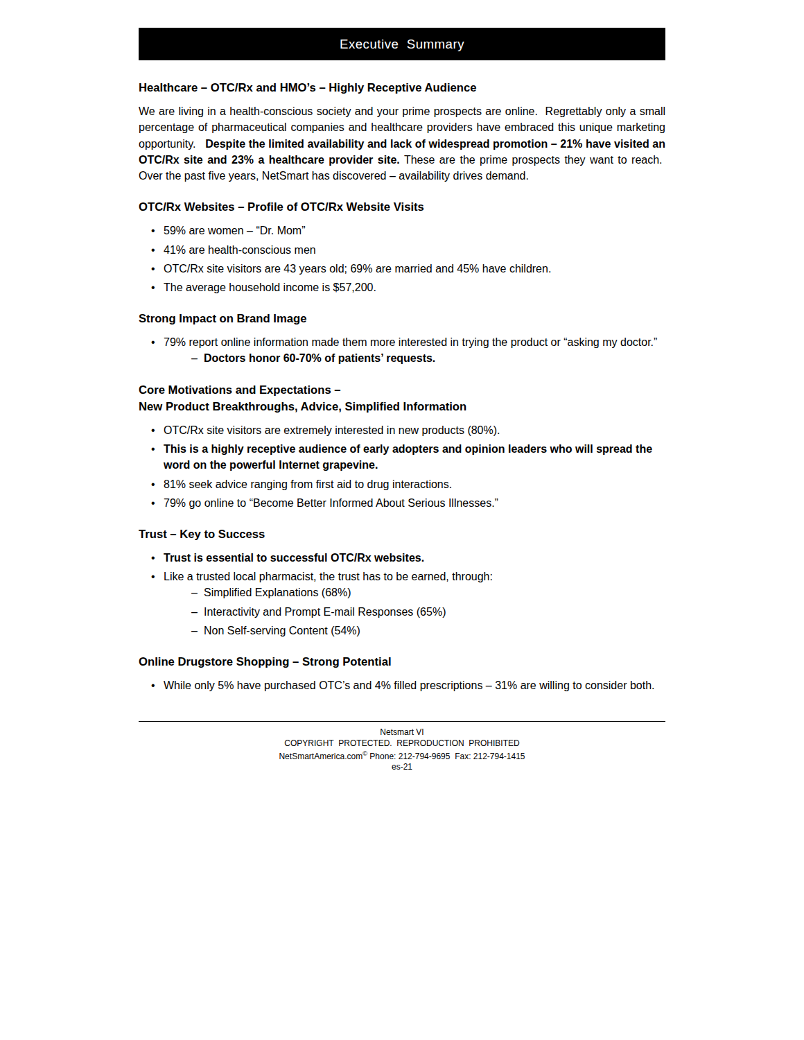Executive Summary
Healthcare – OTC/Rx and HMO’s – Highly Receptive Audience
We are living in a health-conscious society and your prime prospects are online. Regrettably only a small percentage of pharmaceutical companies and healthcare providers have embraced this unique marketing opportunity. Despite the limited availability and lack of widespread promotion – 21% have visited an OTC/Rx site and 23% a healthcare provider site. These are the prime prospects they want to reach. Over the past five years, NetSmart has discovered – availability drives demand.
OTC/Rx Websites – Profile of OTC/Rx Website Visits
59% are women – “Dr. Mom”
41% are health-conscious men
OTC/Rx site visitors are 43 years old; 69% are married and 45% have children.
The average household income is $57,200.
Strong Impact on Brand Image
79% report online information made them more interested in trying the product or “asking my doctor.”
Doctors honor 60-70% of patients’ requests.
Core Motivations and Expectations –
New Product Breakthroughs, Advice, Simplified Information
OTC/Rx site visitors are extremely interested in new products (80%).
This is a highly receptive audience of early adopters and opinion leaders who will spread the word on the powerful Internet grapevine.
81% seek advice ranging from first aid to drug interactions.
79% go online to “Become Better Informed About Serious Illnesses.”
Trust – Key to Success
Trust is essential to successful OTC/Rx websites.
Like a trusted local pharmacist, the trust has to be earned, through:
Simplified Explanations (68%)
Interactivity and Prompt E-mail Responses (65%)
Non Self-serving Content (54%)
Online Drugstore Shopping – Strong Potential
While only 5% have purchased OTC’s and 4% filled prescriptions – 31% are willing to consider both.
Netsmart VI
COPYRIGHT PROTECTED. REPRODUCTION PROHIBITED
NetSmartAmerica.com© Phone: 212-794-9695 Fax: 212-794-1415
es-21